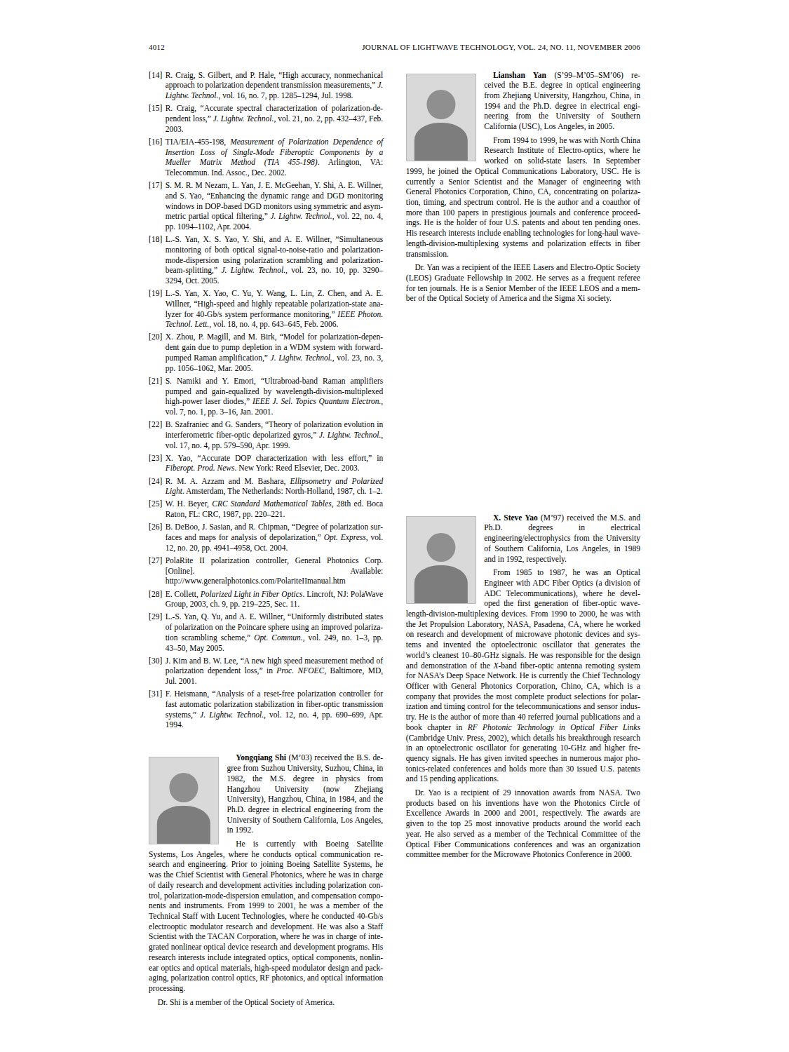4012 Journal of Lightwave Technology, Vol. 24, No. 11, November 2006
[14] R. Craig, S. Gilbert, and P. Hale, “High accuracy, nonmechanical approach to polarization dependent transmission measurements,” J. Lightw. Technol., vol. 16, no. 7, pp. 1285–1294, Jul. 1998.
[15] R. Craig, “Accurate spectral characterization of polarization-dependent loss,” J. Lightw. Technol., vol. 21, no. 2, pp. 432–437, Feb. 2003.
[16] TIA/EIA-455-198, Measurement of Polarization Dependence of Insertion Loss of Single-Mode Fiberoptic Components by a Mueller Matrix Method (TIA 455-198). Arlington, VA: Telecommun. Ind. Assoc., Dec. 2002.
[17] S. M. R. M Nezam, L. Yan, J. E. McGeehan, Y. Shi, A. E. Willner, and S. Yao, “Enhancing the dynamic range and DGD monitoring windows in DOP-based DGD monitors using symmetric and asymmetric partial optical filtering,” J. Lightw. Technol., vol. 22, no. 4, pp. 1094–1102, Apr. 2004.
[18] L.-S. Yan, X. S. Yao, Y. Shi, and A. E. Willner, “Simultaneous monitoring of both optical signal-to-noise-ratio and polarization-mode-dispersion using polarization scrambling and polarization-beam-splitting,” J. Lightw. Technol., vol. 23, no. 10, pp. 3290–3294, Oct. 2005.
[19] L.-S. Yan, X. Yao, C. Yu, Y. Wang, L. Lin, Z. Chen, and A. E. Willner, “High-speed and highly repeatable polarization-state analyzer for 40-Gb/s system performance monitoring,” IEEE Photon. Technol. Lett., vol. 18, no. 4, pp. 643–645, Feb. 2006.
[20] X. Zhou, P. Magill, and M. Birk, “Model for polarization-dependent gain due to pump depletion in a WDM system with forward-pumped Raman amplification,” J. Lightw. Technol., vol. 23, no. 3, pp. 1056–1062, Mar. 2005.
[21] S. Namiki and Y. Emori, “Ultrabroad-band Raman amplifiers pumped and gain-equalized by wavelength-division-multiplexed high-power laser diodes,” IEEE J. Sel. Topics Quantum Electron., vol. 7, no. 1, pp. 3–16, Jan. 2001.
[22] B. Szafraniec and G. Sanders, “Theory of polarization evolution in interferometric fiber-optic depolarized gyros,” J. Lightw. Technol., vol. 17, no. 4, pp. 579–590, Apr. 1999.
[23] X. Yao, “Accurate DOP characterization with less effort,” in Fiberopt. Prod. News. New York: Reed Elsevier, Dec. 2003.
[24] R. M. A. Azzam and M. Bashara, Ellipsometry and Polarized Light. Amsterdam, The Netherlands: North-Holland, 1987, ch. 1–2.
[25] W. H. Beyer, CRC Standard Mathematical Tables, 28th ed. Boca Raton, FL: CRC, 1987, pp. 220–221.
[26] B. DeBoo, J. Sasian, and R. Chipman, “Degree of polarization surfaces and maps for analysis of depolarization,” Opt. Express, vol. 12, no. 20, pp. 4941–4958, Oct. 2004.
[27] PolaRite II polarization controller, General Photonics Corp. [Online]. Available: http://www.generalphotonics.com/PolariteIImanual.htm
[28] E. Collett, Polarized Light in Fiber Optics. Lincroft, NJ: PolaWave Group, 2003, ch. 9, pp. 219–225, Sec. 11.
[29] L.-S. Yan, Q. Yu, and A. E. Willner, “Uniformly distributed states of polarization on the Poincare sphere using an improved polarization scrambling scheme,” Opt. Commun., vol. 249, no. 1–3, pp. 43–50, May 2005.
[30] J. Kim and B. W. Lee, “A new high speed measurement method of polarization dependent loss,” in Proc. NFOEC, Baltimore, MD, Jul. 2001.
[31] F. Heismann, “Analysis of a reset-free polarization controller for fast automatic polarization stabilization in fiber-optic transmission systems,” J. Lightw. Technol., vol. 12, no. 4, pp. 690–699, Apr. 1994.
Yongqiang Shi (M’03) received the B.S. degree from Suzhou University, Suzhou, China, in 1982, the M.S. degree in physics from Hangzhou University (now Zhejiang University), Hangzhou, China, in 1984, and the Ph.D. degree in electrical engineering from the University of Southern California, Los Angeles, in 1992.
He is currently with Boeing Satellite Systems, Los Angeles, where he conducts optical communication research and engineering. Prior to joining Boeing Satellite Systems, he was the Chief Scientist with General Photonics, where he was in charge of daily research and development activities including polarization control, polarization-mode-dispersion emulation, and compensation components and instruments. From 1999 to 2001, he was a member of the Technical Staff with Lucent Technologies, where he conducted 40-Gb/s electrooptic modulator research and development. He was also a Staff Scientist with the TACAN Corporation, where he was in charge of integrated nonlinear optical device research and development programs. His research interests include integrated optics, optical components, nonlinear optics and optical materials, high-speed modulator design and packaging, polarization control optics, RF photonics, and optical information processing.
Dr. Shi is a member of the Optical Society of America.
Lianshan Yan (S’99–M’05–SM’06) received the B.E. degree in optical engineering from Zhejiang University, Hangzhou, China, in 1994 and the Ph.D. degree in electrical engineering from the University of Southern California (USC), Los Angeles, in 2005.
From 1994 to 1999, he was with North China Research Institute of Electro-optics, where he worked on solid-state lasers. In September 1999, he joined the Optical Communications Laboratory, USC. He is currently a Senior Scientist and the Manager of engineering with General Photonics Corporation, Chino, CA, concentrating on polarization, timing, and spectrum control. He is the author and a coauthor of more than 100 papers in prestigious journals and conference proceedings. He is the holder of four U.S. patents and about ten pending ones. His research interests include enabling technologies for long-haul wavelength-division-multiplexing systems and polarization effects in fiber transmission.
Dr. Yan was a recipient of the IEEE Lasers and Electro-Optic Society (LEOS) Graduate Fellowship in 2002. He serves as a frequent referee for ten journals. He is a Senior Member of the IEEE LEOS and a member of the Optical Society of America and the Sigma Xi society.
X. Steve Yao (M’97) received the M.S. and Ph.D. degrees in electrical engineering/electrophysics from the University of Southern California, Los Angeles, in 1989 and in 1992, respectively.
From 1985 to 1987, he was an Optical Engineer with ADC Fiber Optics (a division of ADC Telecommunications), where he developed the first generation of fiber-optic wavelength-division-multiplexing devices. From 1990 to 2000, he was with the Jet Propulsion Laboratory, NASA, Pasadena, CA, where he worked on research and development of microwave photonic devices and systems and invented the optoelectronic oscillator that generates the world’s cleanest 10–80-GHz signals. He was responsible for the design and demonstration of the X-band fiber-optic antenna remoting system for NASA’s Deep Space Network. He is currently the Chief Technology Officer with General Photonics Corporation, Chino, CA, which is a company that provides the most complete product selections for polarization and timing control for the telecommunications and sensor industry. He is the author of more than 40 referred journal publications and a book chapter in RF Photonic Technology in Optical Fiber Links (Cambridge Univ. Press, 2002), which details his breakthrough research in an optoelectronic oscillator for generating 10-GHz and higher frequency signals. He has given invited speeches in numerous major photonics-related conferences and holds more than 30 issued U.S. patents and 15 pending applications.
Dr. Yao is a recipient of 29 innovation awards from NASA. Two products based on his inventions have won the Photonics Circle of Excellence Awards in 2000 and 2001, respectively. The awards are given to the top 25 most innovative products around the world each year. He also served as a member of the Technical Committee of the Optical Fiber Communications conferences and was an organization committee member for the Microwave Photonics Conference in 2000.